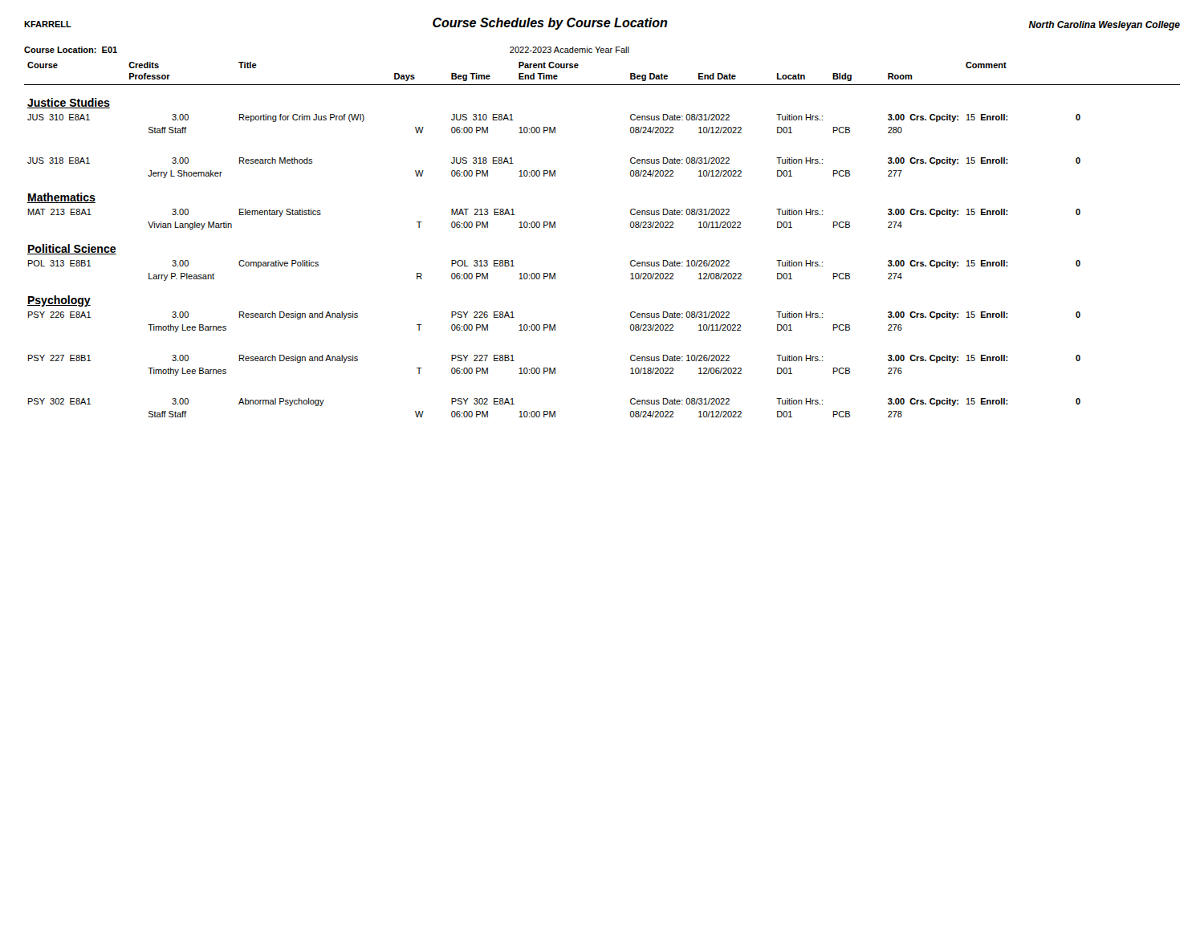KFARRELL
Course Schedules by Course Location
North Carolina Wesleyan College
Course Location: E01 2022-2023 Academic Year Fall
| Course | Credits | Title | | | Parent Course | | | | | | Comment | | |
| --- | --- | --- | --- | --- | --- | --- | --- | --- | --- | --- | --- | --- | --- |
| | Professor | | Days | Beg Time | End Time | Beg Date | End Date | Locatn | Bldg | Room | | | |
| Justice Studies |
| JUS 310 E8A1 | 3.00 | Reporting for Crim Jus Prof (WI) | JUS 310 E8A1 | Census Date: 08/31/2022 | Tuition Hrs.: | 3.00 Crs. Cpcity: | 15 Enroll: | 0 | |
| | Staff Staff | | W | 06:00 PM | 10:00 PM | 08/24/2022 | 10/12/2022 | D01 | PCB | 280 | | | |
| JUS 318 E8A1 | 3.00 | Research Methods | JUS 318 E8A1 | Census Date: 08/31/2022 | Tuition Hrs.: | 3.00 Crs. Cpcity: | 15 Enroll: | 0 | |
| | Jerry L Shoemaker | | W | 06:00 PM | 10:00 PM | 08/24/2022 | 10/12/2022 | D01 | PCB | 277 | | | |
| Mathematics |
| MAT 213 E8A1 | 3.00 | Elementary Statistics | MAT 213 E8A1 | Census Date: 08/31/2022 | Tuition Hrs.: | 3.00 Crs. Cpcity: | 15 Enroll: | 0 | |
| | Vivian Langley Martin | | T | 06:00 PM | 10:00 PM | 08/23/2022 | 10/11/2022 | D01 | PCB | 274 | | | |
| Political Science |
| POL 313 E8B1 | 3.00 | Comparative Politics | POL 313 E8B1 | Census Date: 10/26/2022 | Tuition Hrs.: | 3.00 Crs. Cpcity: | 15 Enroll: | 0 | |
| | Larry P. Pleasant | | R | 06:00 PM | 10:00 PM | 10/20/2022 | 12/08/2022 | D01 | PCB | 274 | | | |
| Psychology |
| PSY 226 E8A1 | 3.00 | Research Design and Analysis | PSY 226 E8A1 | Census Date: 08/31/2022 | Tuition Hrs.: | 3.00 Crs. Cpcity: | 15 Enroll: | 0 | |
| | Timothy Lee Barnes | | T | 06:00 PM | 10:00 PM | 08/23/2022 | 10/11/2022 | D01 | PCB | 276 | | | |
| PSY 227 E8B1 | 3.00 | Research Design and Analysis | PSY 227 E8B1 | Census Date: 10/26/2022 | Tuition Hrs.: | 3.00 Crs. Cpcity: | 15 Enroll: | 0 | |
| | Timothy Lee Barnes | | T | 06:00 PM | 10:00 PM | 10/18/2022 | 12/06/2022 | D01 | PCB | 276 | | | |
| PSY 302 E8A1 | 3.00 | Abnormal Psychology | PSY 302 E8A1 | Census Date: 08/31/2022 | Tuition Hrs.: | 3.00 Crs. Cpcity: | 15 Enroll: | 0 | |
| | Staff Staff | | W | 06:00 PM | 10:00 PM | 08/24/2022 | 10/12/2022 | D01 | PCB | 278 | | | |